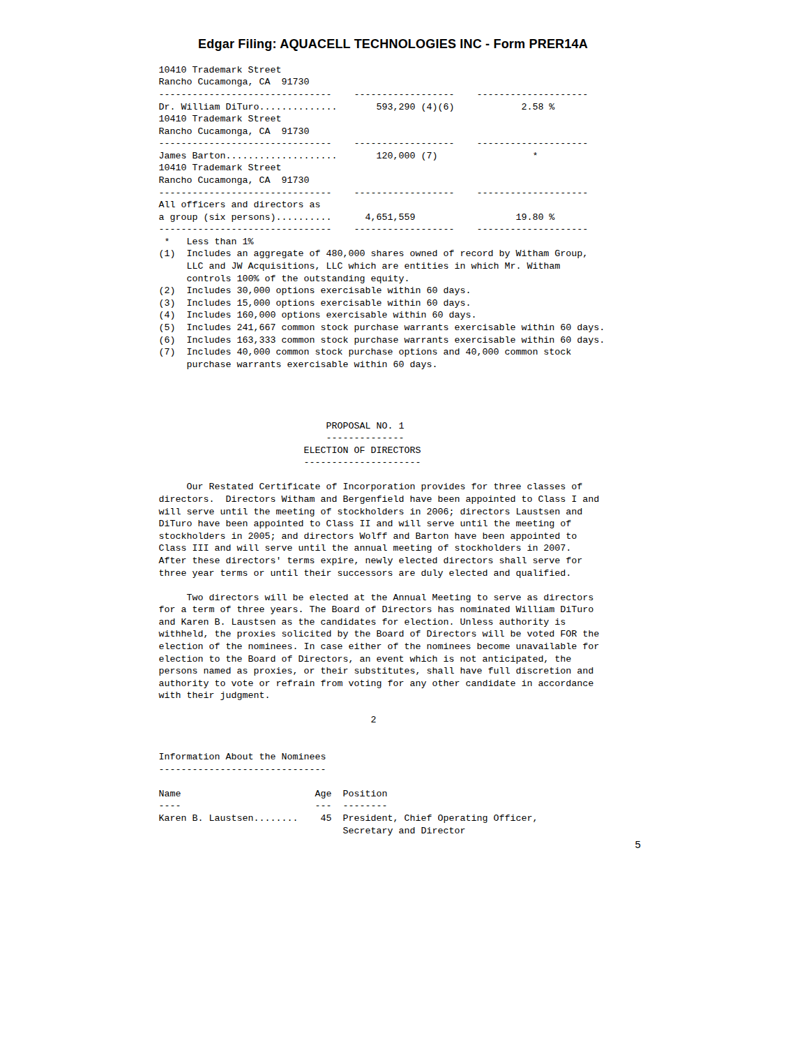Edgar Filing: AQUACELL TECHNOLOGIES INC - Form PRER14A
10410 Trademark Street
Rancho Cucamonga, CA  91730
-------------------------------    ------------------    --------------------
Dr. William DiTuro..............       593,290 (4)(6)            2.58 %
10410 Trademark Street
Rancho Cucamonga, CA  91730
-------------------------------    ------------------    --------------------
James Barton....................       120,000 (7)                 *
10410 Trademark Street
Rancho Cucamonga, CA  91730
-------------------------------    ------------------    --------------------
All officers and directors as
a group (six persons)..........      4,651,559                  19.80 %
-------------------------------    ------------------    --------------------
 *   Less than 1%
(1)  Includes an aggregate of 480,000 shares owned of record by Witham Group,
     LLC and JW Acquisitions, LLC which are entities in which Mr. Witham
     controls 100% of the outstanding equity.
(2)  Includes 30,000 options exercisable within 60 days.
(3)  Includes 15,000 options exercisable within 60 days.
(4)  Includes 160,000 options exercisable within 60 days.
(5)  Includes 241,667 common stock purchase warrants exercisable within 60 days.
(6)  Includes 163,333 common stock purchase warrants exercisable within 60 days.
(7)  Includes 40,000 common stock purchase options and 40,000 common stock
     purchase warrants exercisable within 60 days.




                              PROPOSAL NO. 1
                              --------------
                          ELECTION OF DIRECTORS
                          ---------------------

     Our Restated Certificate of Incorporation provides for three classes of
directors.  Directors Witham and Bergenfield have been appointed to Class I and
will serve until the meeting of stockholders in 2006; directors Laustsen and
DiTuro have been appointed to Class II and will serve until the meeting of
stockholders in 2005; and directors Wolff and Barton have been appointed to
Class III and will serve until the annual meeting of stockholders in 2007.
After these directors' terms expire, newly elected directors shall serve for
three year terms or until their successors are duly elected and qualified.

     Two directors will be elected at the Annual Meeting to serve as directors
for a term of three years. The Board of Directors has nominated William DiTuro
and Karen B. Laustsen as the candidates for election. Unless authority is
withheld, the proxies solicited by the Board of Directors will be voted FOR the
election of the nominees. In case either of the nominees become unavailable for
election to the Board of Directors, an event which is not anticipated, the
persons named as proxies, or their substitutes, shall have full discretion and
authority to vote or refrain from voting for any other candidate in accordance
with their judgment.

                                      2


Information About the Nominees
------------------------------

Name                        Age  Position
----                        ---  --------
Karen B. Laustsen........    45  President, Chief Operating Officer,
                                 Secretary and Director
5